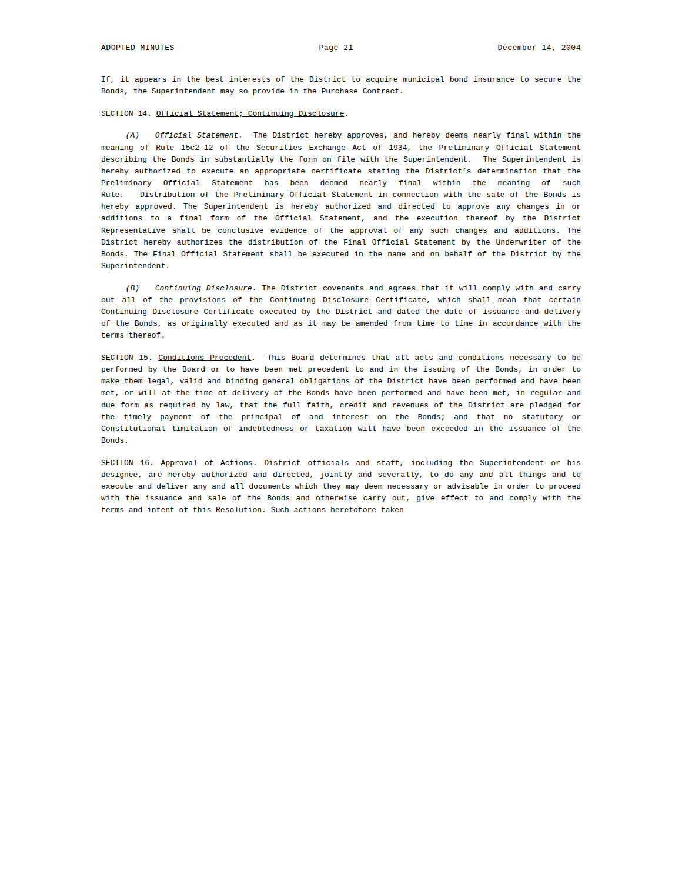ADOPTED MINUTES Page 21 December 14, 2004
If, it appears in the best interests of the District to acquire municipal bond insurance to secure the Bonds, the Superintendent may so provide in the Purchase Contract.
SECTION 14. Official Statement; Continuing Disclosure.
(A) Official Statement. The District hereby approves, and hereby deems nearly final within the meaning of Rule 15c2-12 of the Securities Exchange Act of 1934, the Preliminary Official Statement describing the Bonds in substantially the form on file with the Superintendent. The Superintendent is hereby authorized to execute an appropriate certificate stating the District’s determination that the Preliminary Official Statement has been deemed nearly final within the meaning of such Rule. Distribution of the Preliminary Official Statement in connection with the sale of the Bonds is hereby approved. The Superintendent is hereby authorized and directed to approve any changes in or additions to a final form of the Official Statement, and the execution thereof by the District Representative shall be conclusive evidence of the approval of any such changes and additions. The District hereby authorizes the distribution of the Final Official Statement by the Underwriter of the Bonds. The Final Official Statement shall be executed in the name and on behalf of the District by the Superintendent.
(B) Continuing Disclosure. The District covenants and agrees that it will comply with and carry out all of the provisions of the Continuing Disclosure Certificate, which shall mean that certain Continuing Disclosure Certificate executed by the District and dated the date of issuance and delivery of the Bonds, as originally executed and as it may be amended from time to time in accordance with the terms thereof.
SECTION 15. Conditions Precedent. This Board determines that all acts and conditions necessary to be performed by the Board or to have been met precedent to and in the issuing of the Bonds, in order to make them legal, valid and binding general obligations of the District have been performed and have been met, or will at the time of delivery of the Bonds have been performed and have been met, in regular and due form as required by law, that the full faith, credit and revenues of the District are pledged for the timely payment of the principal of and interest on the Bonds; and that no statutory or Constitutional limitation of indebtedness or taxation will have been exceeded in the issuance of the Bonds.
SECTION 16. Approval of Actions. District officials and staff, including the Superintendent or his designee, are hereby authorized and directed, jointly and severally, to do any and all things and to execute and deliver any and all documents which they may deem necessary or advisable in order to proceed with the issuance and sale of the Bonds and otherwise carry out, give effect to and comply with the terms and intent of this Resolution. Such actions heretofore taken